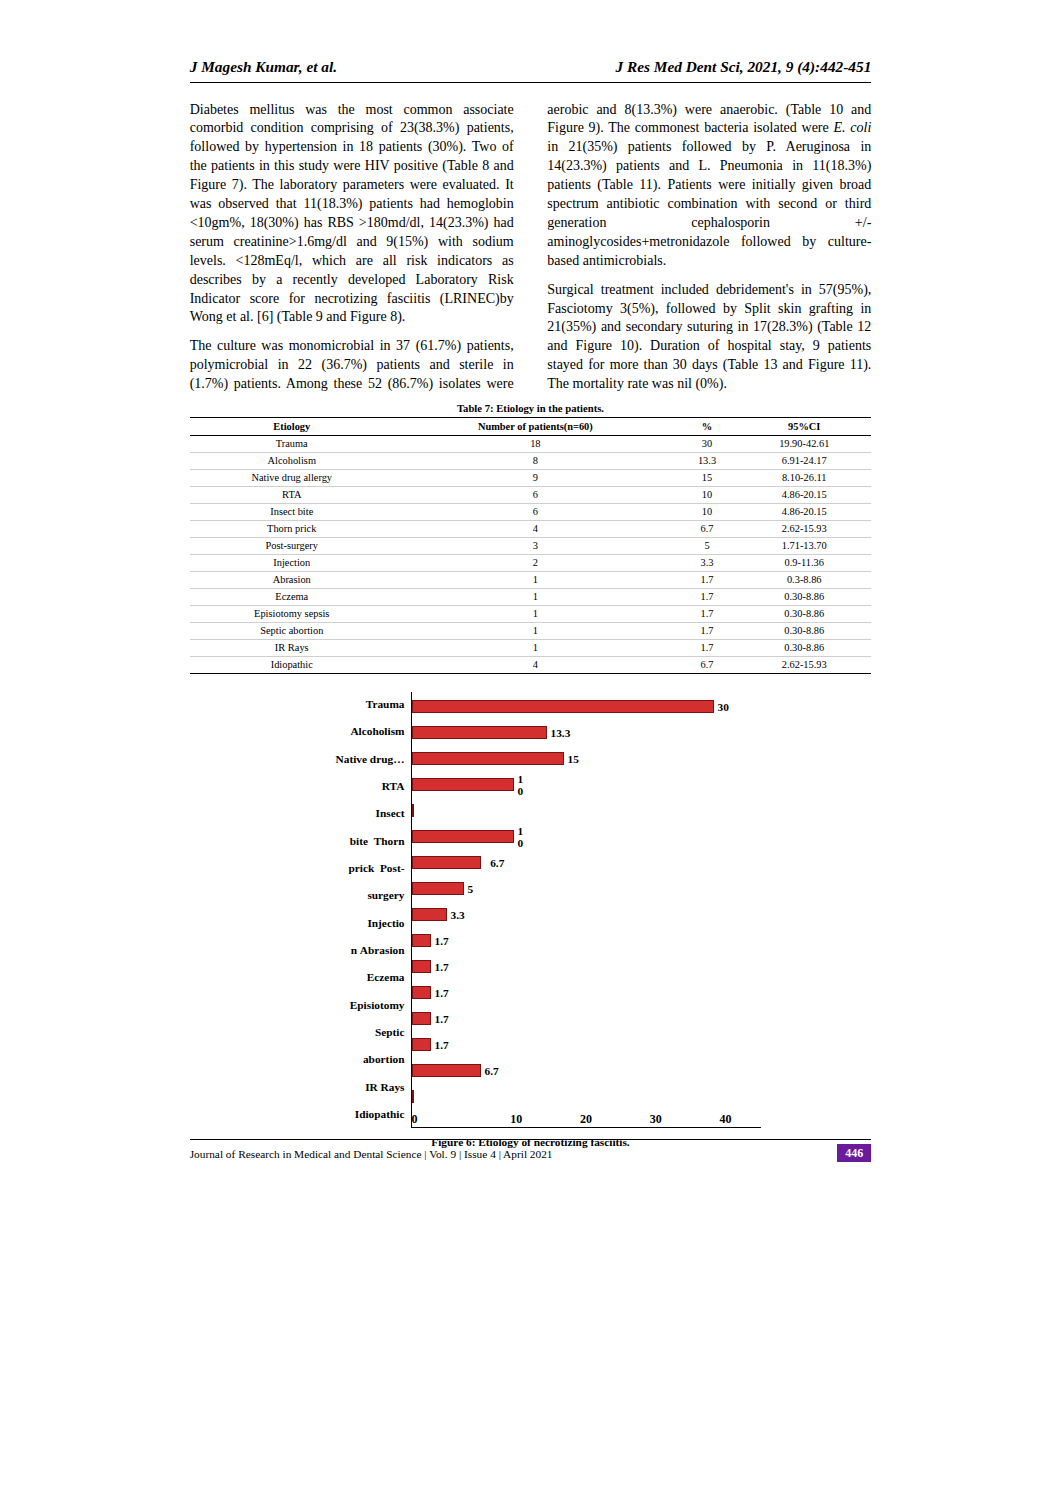J Magesh Kumar, et al.
J Res Med Dent Sci, 2021, 9 (4):442-451
Diabetes mellitus was the most common associate comorbid condition comprising of 23(38.3%) patients, followed by hypertension in 18 patients (30%). Two of the patients in this study were HIV positive (Table 8 and Figure 7). The laboratory parameters were evaluated. It was observed that 11(18.3%) patients had hemoglobin <10gm%, 18(30%) has RBS >180md/dl, 14(23.3%) had serum creatinine>1.6mg/dl and 9(15%) with sodium levels. <128mEq/l, which are all risk indicators as describes by a recently developed Laboratory Risk Indicator score for necrotizing fasciitis (LRINEC)by Wong et al. [6] (Table 9 and Figure 8).
The culture was monomicrobial in 37 (61.7%) patients, polymicrobial in 22 (36.7%) patients and sterile in (1.7%) patients. Among these 52 (86.7%) isolates were aerobic and 8(13.3%) were anaerobic. (Table 10 and Figure 9). The commonest bacteria isolated were E. coli in 21(35%) patients followed by P. Aeruginosa in 14(23.3%) patients and L. Pneumonia in 11(18.3%) patients (Table 11). Patients were initially given broad spectrum antibiotic combination with second or third generation cephalosporin +/- aminoglycosides+metronidazole followed by culture-based antimicrobials.
Surgical treatment included debridement's in 57(95%), Fasciotomy 3(5%), followed by Split skin grafting in 21(35%) and secondary suturing in 17(28.3%) (Table 12 and Figure 10). Duration of hospital stay, 9 patients stayed for more than 30 days (Table 13 and Figure 11). The mortality rate was nil (0%).
Table 7: Etiology in the patients.
| Etiology | Number of patients(n=60) | % | 95%CI |
| --- | --- | --- | --- |
| Trauma | 18 | 30 | 19.90-42.61 |
| Alcoholism | 8 | 13.3 | 6.91-24.17 |
| Native drug allergy | 9 | 15 | 8.10-26.11 |
| RTA | 6 | 10 | 4.86-20.15 |
| Insect bite | 6 | 10 | 4.86-20.15 |
| Thorn prick | 4 | 6.7 | 2.62-15.93 |
| Post-surgery | 3 | 5 | 1.71-13.70 |
| Injection | 2 | 3.3 | 0.9-11.36 |
| Abrasion | 1 | 1.7 | 0.3-8.86 |
| Eczema | 1 | 1.7 | 0.30-8.86 |
| Episiotomy sepsis | 1 | 1.7 | 0.30-8.86 |
| Septic abortion | 1 | 1.7 | 0.30-8.86 |
| IR Rays | 1 | 1.7 | 0.30-8.86 |
| Idiopathic | 4 | 6.7 | 2.62-15.93 |
Trauma Alcoholism Native drug… RTA Insect bite Thorn prick Post- surgery Injectio n Abrasion Eczema Episiotomy Septic abortion IR Rays Idiopathic
30
13.3
15
1
0
1
0
6.7
5
3.3
1.7
1.7
1.7
1.7
1.7
6.7
010203040
Figure 6: Etiology of necrotizing fasciitis.
Journal of Research in Medical and Dental Science | Vol. 9 | Issue 4 | April 2021
446